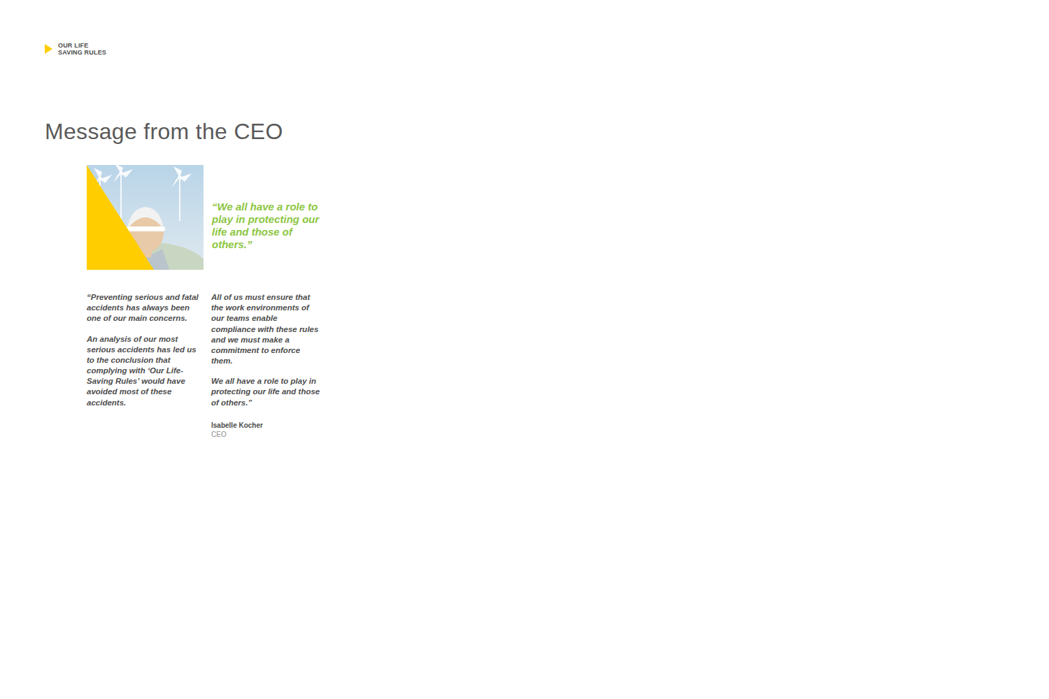Our Life
Saving Rules
Message from the CEO
“We all have a role to play in protecting our life and those of others.”
“Preventing serious and fatal accidents has always been one of our main concerns.
An analysis of our most serious accidents has led us to the conclusion that complying with ‘Our Life-Saving Rules’ would have avoided most of these accidents.
All of us must ensure that the work environments of our teams enable compliance with these rules and we must make a commitment to enforce them.
We all have a role to play in protecting our life and those of others.”
Isabelle Kocher
CEO